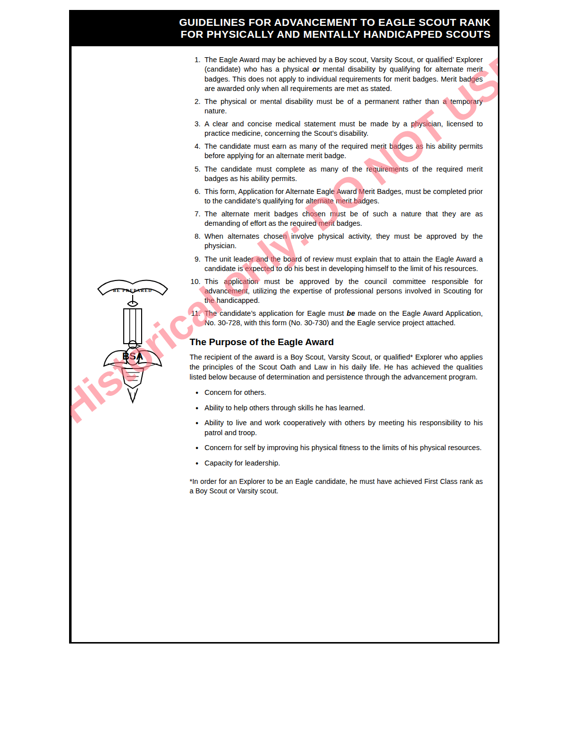Guidelines for Advancement to Eagle Scout Rank
for Physically and Mentally Handicapped Scouts
BE PREPARED BSA
The Eagle Award may be achieved by a Boy scout, Varsity Scout, or qualified’ Explorer (candidate) who has a physical or mental disability by qualifying for alternate merit badges. This does not apply to individual requirements for merit badges. Merit badges are awarded only when all requirements are met as stated.
The physical or mental disability must be of a permanent rather than a temporary nature.
A clear and concise medical statement must be made by a physician, licensed to practice medicine, concerning the Scout’s disability.
The candidate must earn as many of the required merit badges as his ability permits before applying for an alternate merit badge.
The candidate must complete as many of the requirements of the required merit badges as his ability permits.
This form, Application for Alternate Eagle Award Merit Badges, must be completed prior to the candidate’s qualifying for alternate merit badges.
The alternate merit badges chosen must be of such a nature that they are as demanding of effort as the required merit badges.
When alternates chosen involve physical activity, they must be approved by the physician.
The unit leader and the board of review must explain that to attain the Eagle Award a candidate is expected to do his best in developing himself to the limit of his resources.
This application must be approved by the council committee responsible for advancement, utilizing the expertise of professional persons involved in Scouting for the handicapped.
The candidate’s application for Eagle must be made on the Eagle Award Application, No. 30-728, with this form (No. 30-730) and the Eagle service project attached.
The Purpose of the Eagle Award
The recipient of the award is a Boy Scout, Varsity Scout, or qualified* Explorer who applies the principles of the Scout Oath and Law in his daily life. He has achieved the qualities listed below because of determination and persistence through the advancement program.
Concern for others.
Ability to help others through skills he has learned.
Ability to live and work cooperatively with others by meeting his responsibility to his patrol and troop.
Concern for self by improving his physical fitness to the limits of his physical resources.
Capacity for leadership.
*In order for an Explorer to be an Eagle candidate, he must have achieved First Class rank as a Boy Scout or Varsity scout.
Historical only: DO NOT USE